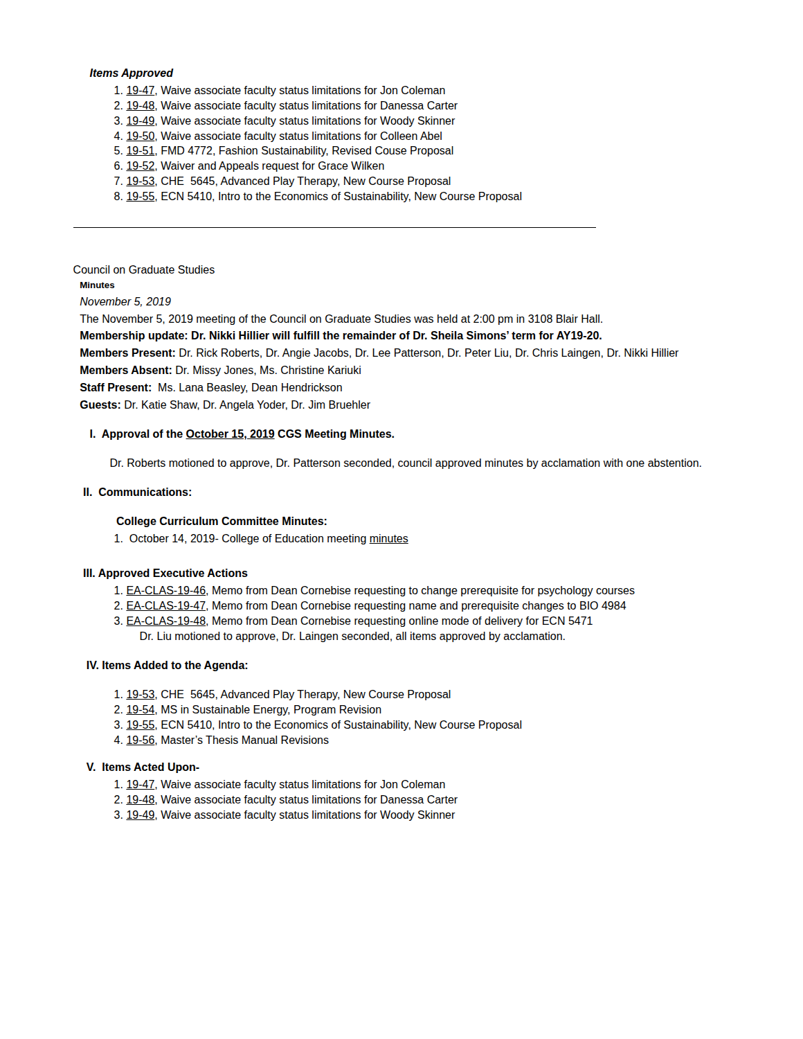Items Approved
19-47, Waive associate faculty status limitations for Jon Coleman
19-48, Waive associate faculty status limitations for Danessa Carter
19-49, Waive associate faculty status limitations for Woody Skinner
19-50, Waive associate faculty status limitations for Colleen Abel
19-51, FMD 4772, Fashion Sustainability, Revised Couse Proposal
19-52, Waiver and Appeals request for Grace Wilken
19-53, CHE 5645, Advanced Play Therapy, New Course Proposal
19-55, ECN 5410, Intro to the Economics of Sustainability, New Course Proposal
Council on Graduate Studies
Minutes
November 5, 2019
The November 5, 2019 meeting of the Council on Graduate Studies was held at 2:00 pm in 3108 Blair Hall.
Membership update: Dr. Nikki Hillier will fulfill the remainder of Dr. Sheila Simons’ term for AY19-20.
Members Present: Dr. Rick Roberts, Dr. Angie Jacobs, Dr. Lee Patterson, Dr. Peter Liu, Dr. Chris Laingen, Dr. Nikki Hillier
Members Absent: Dr. Missy Jones, Ms. Christine Kariuki
Staff Present: Ms. Lana Beasley, Dean Hendrickson
Guests: Dr. Katie Shaw, Dr. Angela Yoder, Dr. Jim Bruehler
I. Approval of the October 15, 2019 CGS Meeting Minutes.
Dr. Roberts motioned to approve, Dr. Patterson seconded, council approved minutes by acclamation with one abstention.
II. Communications:
College Curriculum Committee Minutes:
October 14, 2019- College of Education meeting minutes
III. Approved Executive Actions
EA-CLAS-19-46, Memo from Dean Cornebise requesting to change prerequisite for psychology courses
EA-CLAS-19-47, Memo from Dean Cornebise requesting name and prerequisite changes to BIO 4984
EA-CLAS-19-48, Memo from Dean Cornebise requesting online mode of delivery for ECN 5471
Dr. Liu motioned to approve, Dr. Laingen seconded, all items approved by acclamation.
IV. Items Added to the Agenda:
19-53, CHE 5645, Advanced Play Therapy, New Course Proposal
19-54, MS in Sustainable Energy, Program Revision
19-55, ECN 5410, Intro to the Economics of Sustainability, New Course Proposal
19-56, Master’s Thesis Manual Revisions
V. Items Acted Upon-
19-47, Waive associate faculty status limitations for Jon Coleman
19-48, Waive associate faculty status limitations for Danessa Carter
19-49, Waive associate faculty status limitations for Woody Skinner